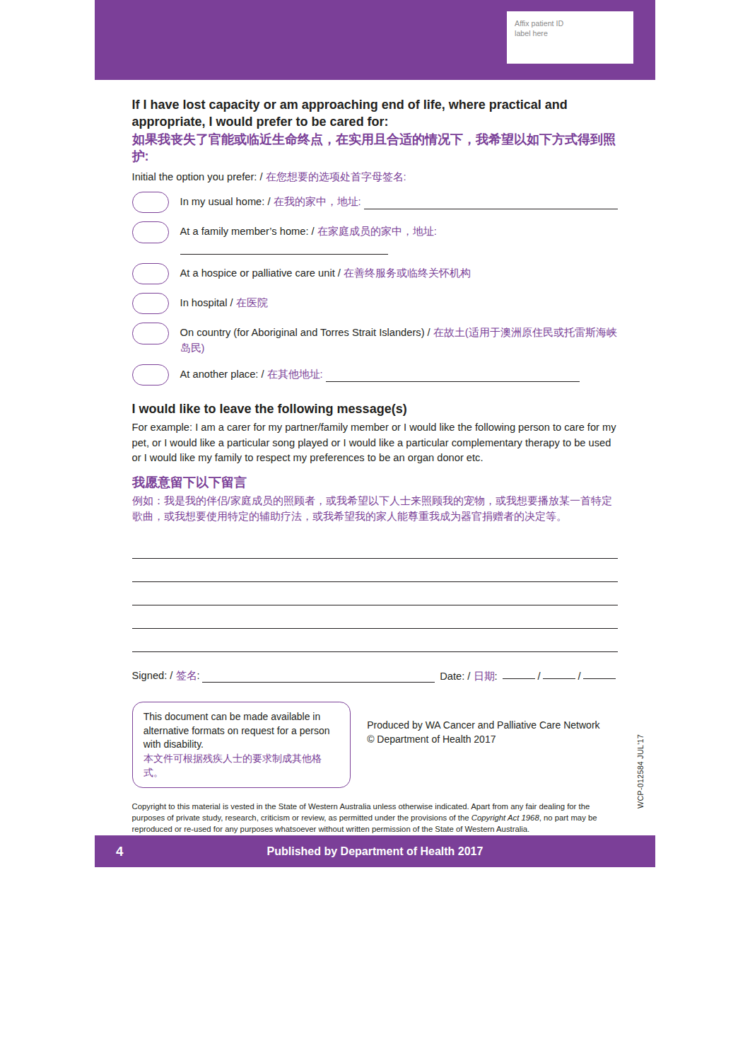Affix patient ID
label here
If I have lost capacity or am approaching end of life, where practical and appropriate, I would prefer to be cared for: 如果我丧失了官能或临近生命终点，在实用且合适的情况下，我希望以如下方式得到照护:
Initial the option you prefer: / 在您想要的选项处首字母签名:
In my usual home: / 在我的家中，地址:
At a family member’s home: / 在家庭成员的家中，地址:
At a hospice or palliative care unit / 在善终服务或临终关怀机构
In hospital / 在医院
On country (for Aboriginal and Torres Strait Islanders) / 在故土(适用于澳洲原住民或托雷斯海峡岛民)
At another place: / 在其他地址:
I would like to leave the following message(s)
For example: I am a carer for my partner/family member or I would like the following person to care for my pet, or I would like a particular song played or I would like a particular complementary therapy to be used or I would like my family to respect my preferences to be an organ donor etc.
我愿意留下以下留言
例如：我是我的伴侣/家庭成员的照顾者，或我希望以下人士来照顾我的宠物，或我想要播放某一首特定歌曲，或我想要使用特定的辅助疗法，或我希望我的家人能尊重我成为器官捐赠者的决定等。
Signed: / 签名: Date: / 日期: / /
This document can be made available in alternative formats on request for a person with disability.
本文件可根据残疾人士的要求制成其他格式。
Produced by WA Cancer and Palliative Care Network
© Department of Health 2017
Copyright to this material is vested in the State of Western Australia unless otherwise indicated. Apart from any fair dealing for the purposes of private study, research, criticism or review, as permitted under the provisions of the Copyright Act 1968, no part may be reproduced or re-used for any purposes whatsoever without written permission of the State of Western Australia.
WCP-012584 JUL'17
4
Published by Department of Health 2017